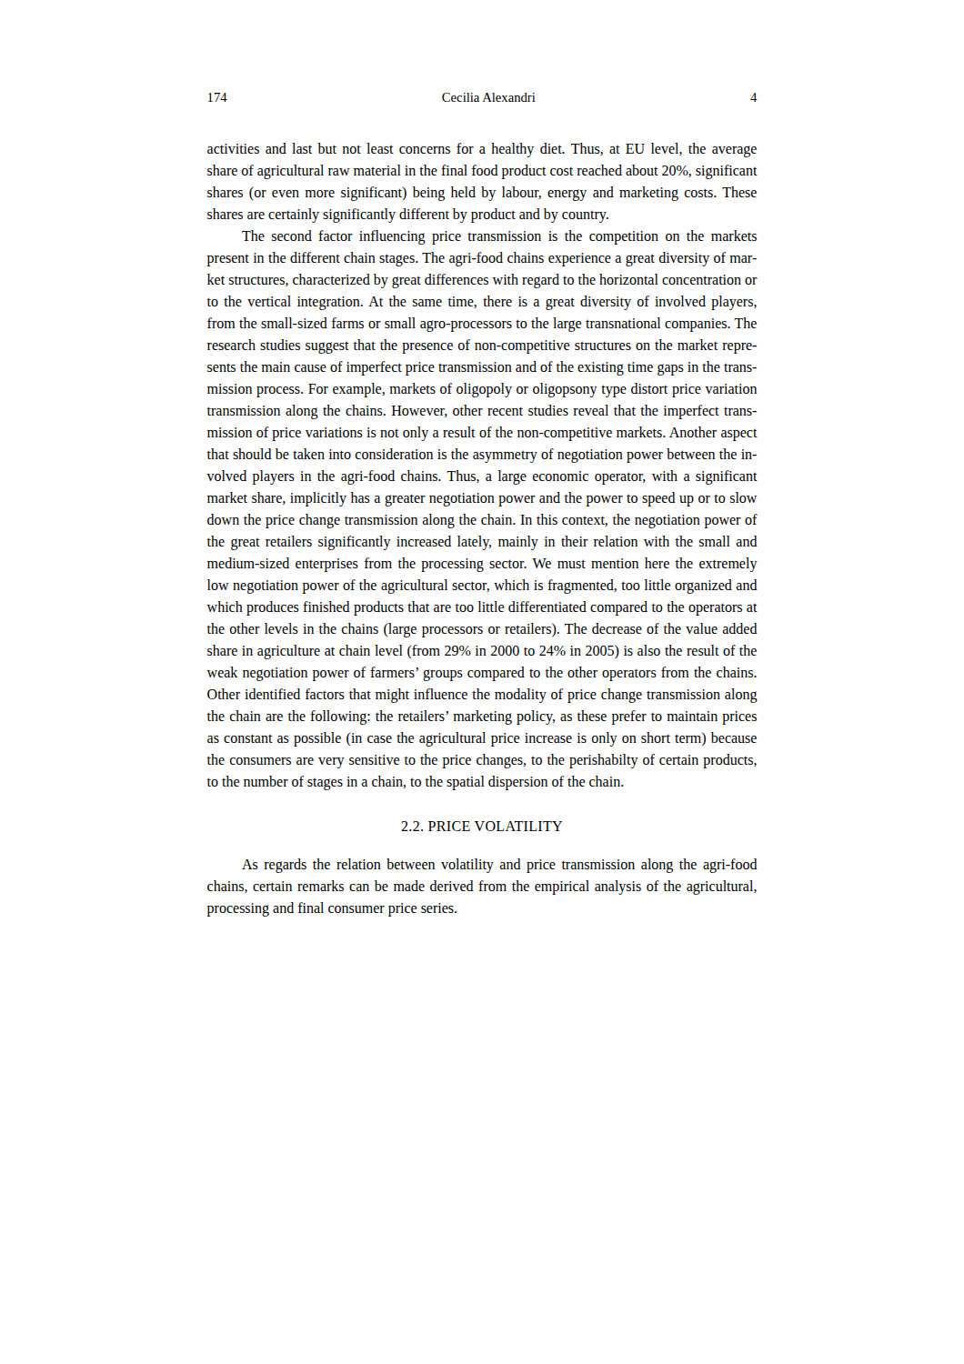174 Cecilia Alexandri 4
activities and last but not least concerns for a healthy diet. Thus, at EU level, the average share of agricultural raw material in the final food product cost reached about 20%, significant shares (or even more significant) being held by labour, energy and marketing costs. These shares are certainly significantly different by product and by country.
The second factor influencing price transmission is the competition on the markets present in the different chain stages. The agri-food chains experience a great diversity of market structures, characterized by great differences with regard to the horizontal concentration or to the vertical integration. At the same time, there is a great diversity of involved players, from the small-sized farms or small agro-processors to the large transnational companies. The research studies suggest that the presence of non-competitive structures on the market represents the main cause of imperfect price transmission and of the existing time gaps in the transmission process. For example, markets of oligopoly or oligopsony type distort price variation transmission along the chains. However, other recent studies reveal that the imperfect transmission of price variations is not only a result of the non-competitive markets. Another aspect that should be taken into consideration is the asymmetry of negotiation power between the involved players in the agri-food chains. Thus, a large economic operator, with a significant market share, implicitly has a greater negotiation power and the power to speed up or to slow down the price change transmission along the chain. In this context, the negotiation power of the great retailers significantly increased lately, mainly in their relation with the small and medium-sized enterprises from the processing sector. We must mention here the extremely low negotiation power of the agricultural sector, which is fragmented, too little organized and which produces finished products that are too little differentiated compared to the operators at the other levels in the chains (large processors or retailers). The decrease of the value added share in agriculture at chain level (from 29% in 2000 to 24% in 2005) is also the result of the weak negotiation power of farmers’ groups compared to the other operators from the chains. Other identified factors that might influence the modality of price change transmission along the chain are the following: the retailers’ marketing policy, as these prefer to maintain prices as constant as possible (in case the agricultural price increase is only on short term) because the consumers are very sensitive to the price changes, to the perishabilty of certain products, to the number of stages in a chain, to the spatial dispersion of the chain.
2.2. Price Volatility
As regards the relation between volatility and price transmission along the agri-food chains, certain remarks can be made derived from the empirical analysis of the agricultural, processing and final consumer price series.